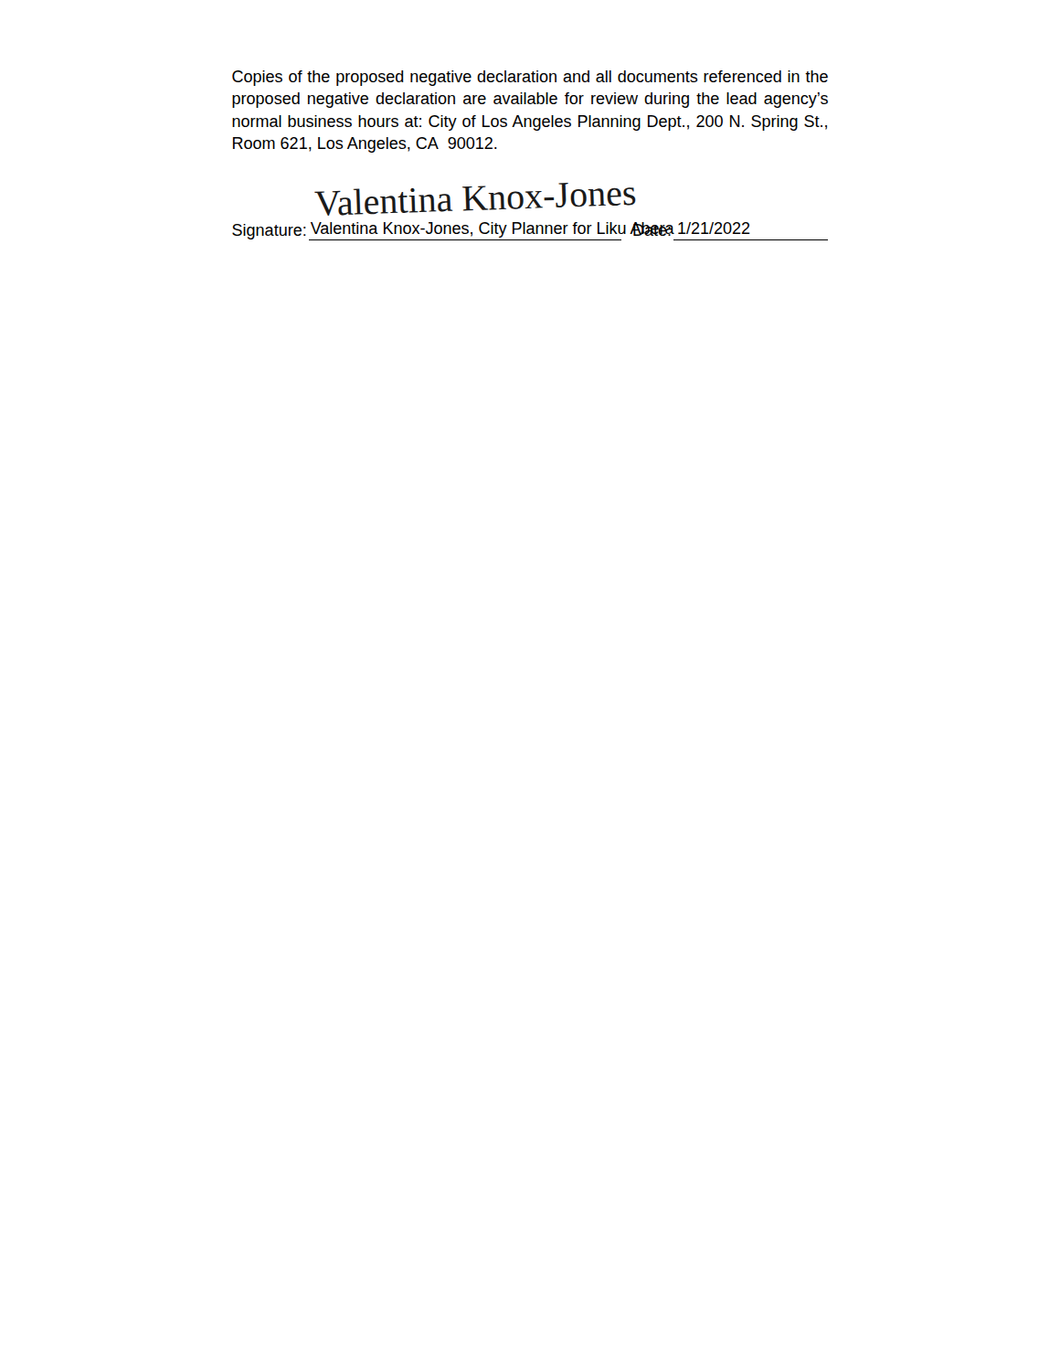Copies of the proposed negative declaration and all documents referenced in the proposed negative declaration are available for review during the lead agency’s normal business hours at: City of Los Angeles Planning Dept., 200 N. Spring St., Room 621, Los Angeles, CA 90012.
Valentina Knox-Jones
Signature: Valentina Knox-Jones, City Planner for Liku Abera Date: 1/21/2022